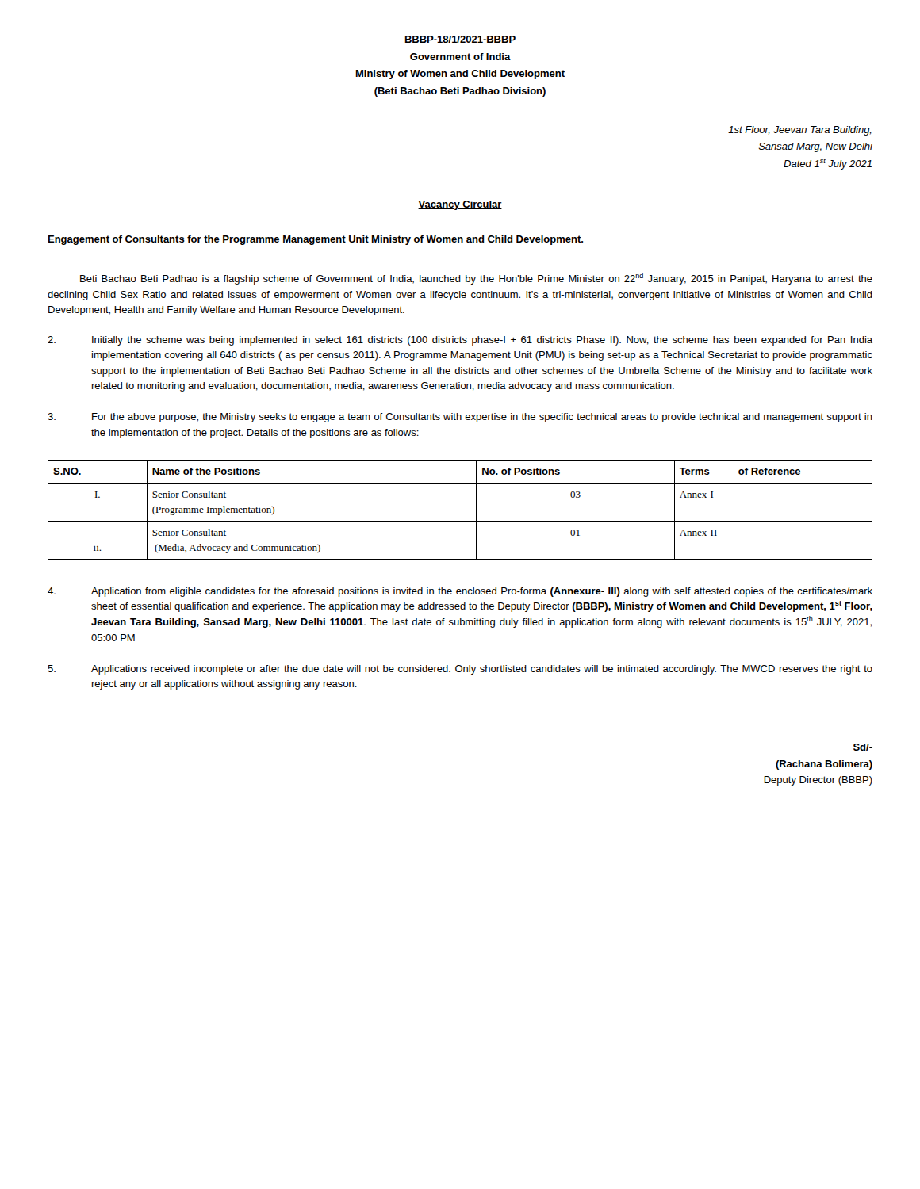BBBP-18/1/2021-BBBP
Government of India
Ministry of Women and Child Development
(Beti Bachao Beti Padhao Division)
1st Floor, Jeevan Tara Building,
Sansad Marg, New Delhi
Dated 1st July 2021
Vacancy Circular
Engagement of Consultants for the Programme Management Unit Ministry of Women and Child Development.
Beti Bachao Beti Padhao is a flagship scheme of Government of India, launched by the Hon'ble Prime Minister on 22nd January, 2015 in Panipat, Haryana to arrest the declining Child Sex Ratio and related issues of empowerment of Women over a lifecycle continuum. It's a tri-ministerial, convergent initiative of Ministries of Women and Child Development, Health and Family Welfare and Human Resource Development.
2.
Initially the scheme was being implemented in select 161 districts (100 districts phase-I + 61 districts Phase II). Now, the scheme has been expanded for Pan India implementation covering all 640 districts ( as per census 2011). A Programme Management Unit (PMU) is being set-up as a Technical Secretariat to provide programmatic support to the implementation of Beti Bachao Beti Padhao Scheme in all the districts and other schemes of the Umbrella Scheme of the Ministry and to facilitate work related to monitoring and evaluation, documentation, media, awareness Generation, media advocacy and mass communication.
3.
For the above purpose, the Ministry seeks to engage a team of Consultants with expertise in the specific technical areas to provide technical and management support in the implementation of the project. Details of the positions are as follows:
| S.NO. | Name of the Positions | No. of Positions | Terms of Reference |
| --- | --- | --- | --- |
| I. | Senior Consultant (Programme Implementation) | 03 | Annex-I |
| ii. | Senior Consultant (Media, Advocacy and Communication) | 01 | Annex-II |
4.
Application from eligible candidates for the aforesaid positions is invited in the enclosed Pro-forma (Annexure- III) along with self attested copies of the certificates/mark sheet of essential qualification and experience. The application may be addressed to the Deputy Director (BBBP), Ministry of Women and Child Development, 1st Floor, Jeevan Tara Building, Sansad Marg, New Delhi 110001. The last date of submitting duly filled in application form along with relevant documents is 15th JULY, 2021, 05:00 PM
5.
Applications received incomplete or after the due date will not be considered. Only shortlisted candidates will be intimated accordingly. The MWCD reserves the right to reject any or all applications without assigning any reason.
Sd/-
(Rachana Bolimera)
Deputy Director (BBBP)